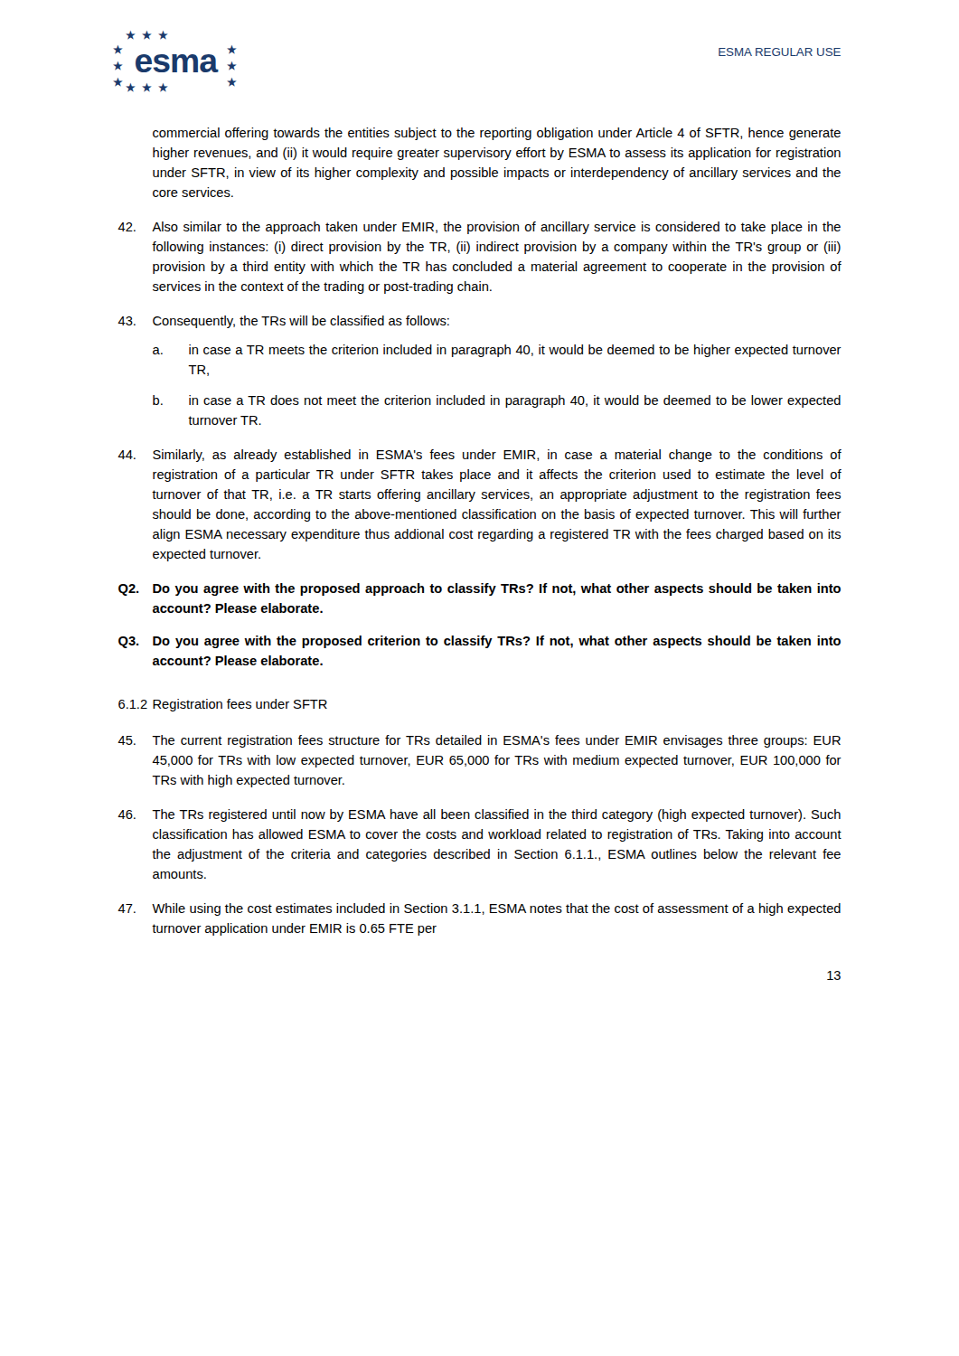★ ★ ★ ★
★
★ ★
★
★ ★ ★ ★ esma
ESMA REGULAR USE
commercial offering towards the entities subject to the reporting obligation under Article 4 of SFTR, hence generate higher revenues, and (ii) it would require greater supervisory effort by ESMA to assess its application for registration under SFTR, in view of its higher complexity and possible impacts or interdependency of ancillary services and the core services.
Also similar to the approach taken under EMIR, the provision of ancillary service is considered to take place in the following instances: (i) direct provision by the TR, (ii) indirect provision by a company within the TR's group or (iii) provision by a third entity with which the TR has concluded a material agreement to cooperate in the provision of services in the context of the trading or post-trading chain.
Consequently, the TRs will be classified as follows:
in case a TR meets the criterion included in paragraph 40, it would be deemed to be higher expected turnover TR,
in case a TR does not meet the criterion included in paragraph 40, it would be deemed to be lower expected turnover TR.
Similarly, as already established in ESMA's fees under EMIR, in case a material change to the conditions of registration of a particular TR under SFTR takes place and it affects the criterion used to estimate the level of turnover of that TR, i.e. a TR starts offering ancillary services, an appropriate adjustment to the registration fees should be done, according to the above-mentioned classification on the basis of expected turnover. This will further align ESMA necessary expenditure thus addional cost regarding a registered TR with the fees charged based on its expected turnover.
Q2. Do you agree with the proposed approach to classify TRs? If not, what other aspects should be taken into account? Please elaborate.
Q3. Do you agree with the proposed criterion to classify TRs? If not, what other aspects should be taken into account? Please elaborate.
6.1.2 Registration fees under SFTR
The current registration fees structure for TRs detailed in ESMA's fees under EMIR envisages three groups: EUR 45,000 for TRs with low expected turnover, EUR 65,000 for TRs with medium expected turnover, EUR 100,000 for TRs with high expected turnover.
The TRs registered until now by ESMA have all been classified in the third category (high expected turnover). Such classification has allowed ESMA to cover the costs and workload related to registration of TRs. Taking into account the adjustment of the criteria and categories described in Section 6.1.1., ESMA outlines below the relevant fee amounts.
While using the cost estimates included in Section 3.1.1, ESMA notes that the cost of assessment of a high expected turnover application under EMIR is 0.65 FTE per
13